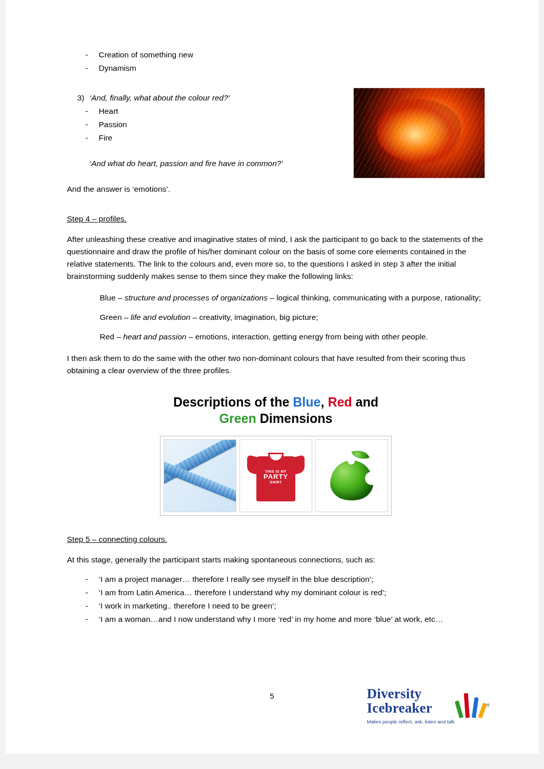Creation of something new
Dynamism
3)
‘And, finally, what about the colour red?’
Heart
Passion
Fire
‘And what do heart, passion and fire have in common?’
And the answer is ‘emotions’.
Step 4 – profiles.
After unleashing these creative and imaginative states of mind, I ask the participant to go back to the statements of the questionnaire and draw the profile of his/her dominant colour on the basis of some core elements contained in the relative statements. The link to the colours and, even more so, to the questions I asked in step 3 after the initial brainstorming suddenly makes sense to them since they make the following links:
Blue – structure and processes of organizations – logical thinking, communicating with a purpose, rationality;
Green – life and evolution – creativity, imagination, big picture;
Red – heart and passion – emotions, interaction, getting energy from being with other people.
I then ask them to do the same with the other two non-dominant colours that have resulted from their scoring thus obtaining a clear overview of the three profiles.
Descriptions of the Blue, Red and
Green Dimensions
THIS IS MY
PARTY
SHIRT
Step 5 – connecting colours.
At this stage, generally the participant starts making spontaneous connections, such as:
‘I am a project manager… therefore I really see myself in the blue description’;
‘I am from Latin America… therefore I understand why my dominant colour is red’;
‘I work in marketing.. therefore I need to be green’;
‘I am a woman…and I now understand why I more ‘red’ in my home and more ‘blue’ at work, etc…
5
Diversity
Icebreaker
®
Makes people reflect, ask, listen and talk